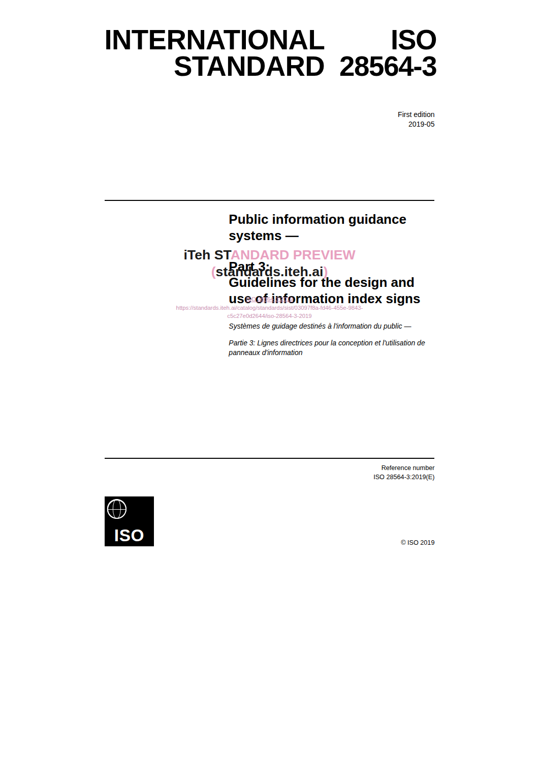INTERNATIONAL
STANDARD
ISO
28564-3
First edition
2019-05
Public information guidance systems —
Part 3:
Guidelines for the design and use of information index signs
Systèmes de guidage destinés à l'information du public —
Partie 3: Lignes directrices pour la conception et l'utilisation de panneaux d'information
iTeh STANDARD PREVIEW
(standards.iteh.ai)
ISO 28564-3:2019
https://standards.iteh.ai/catalog/standards/sist/03097f8a-fd46-455e-9843-
c5c27e0d2644/iso-28564-3-2019
Reference number
ISO 28564-3:2019(E)
ISO
© ISO 2019